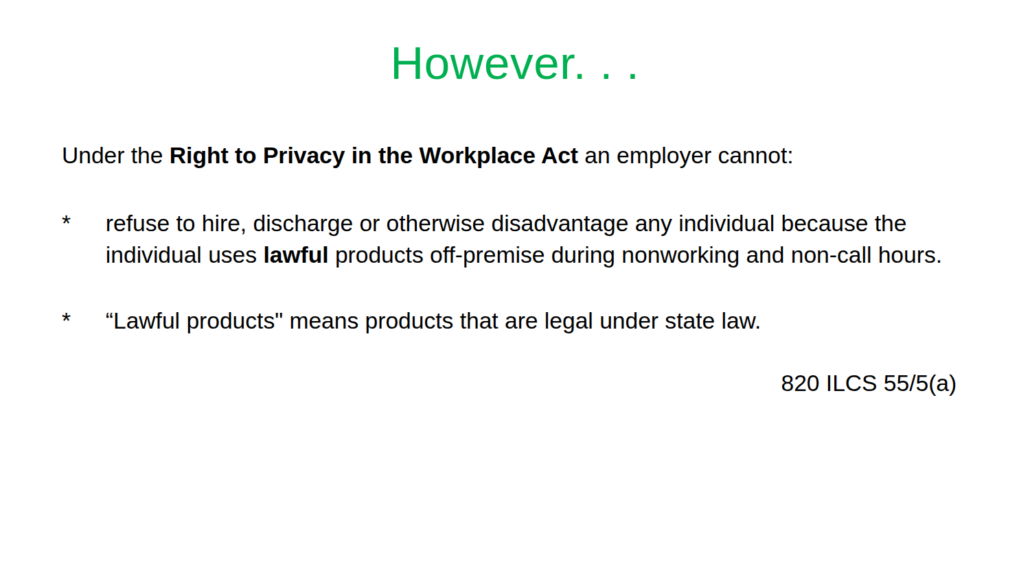However. . .
Under the Right to Privacy in the Workplace Act an employer cannot:
* refuse to hire, discharge or otherwise disadvantage any individual because the individual uses lawful products off-premise during nonworking and non-call hours.
* “Lawful products" means products that are legal under state law.
820 ILCS 55/5(a)